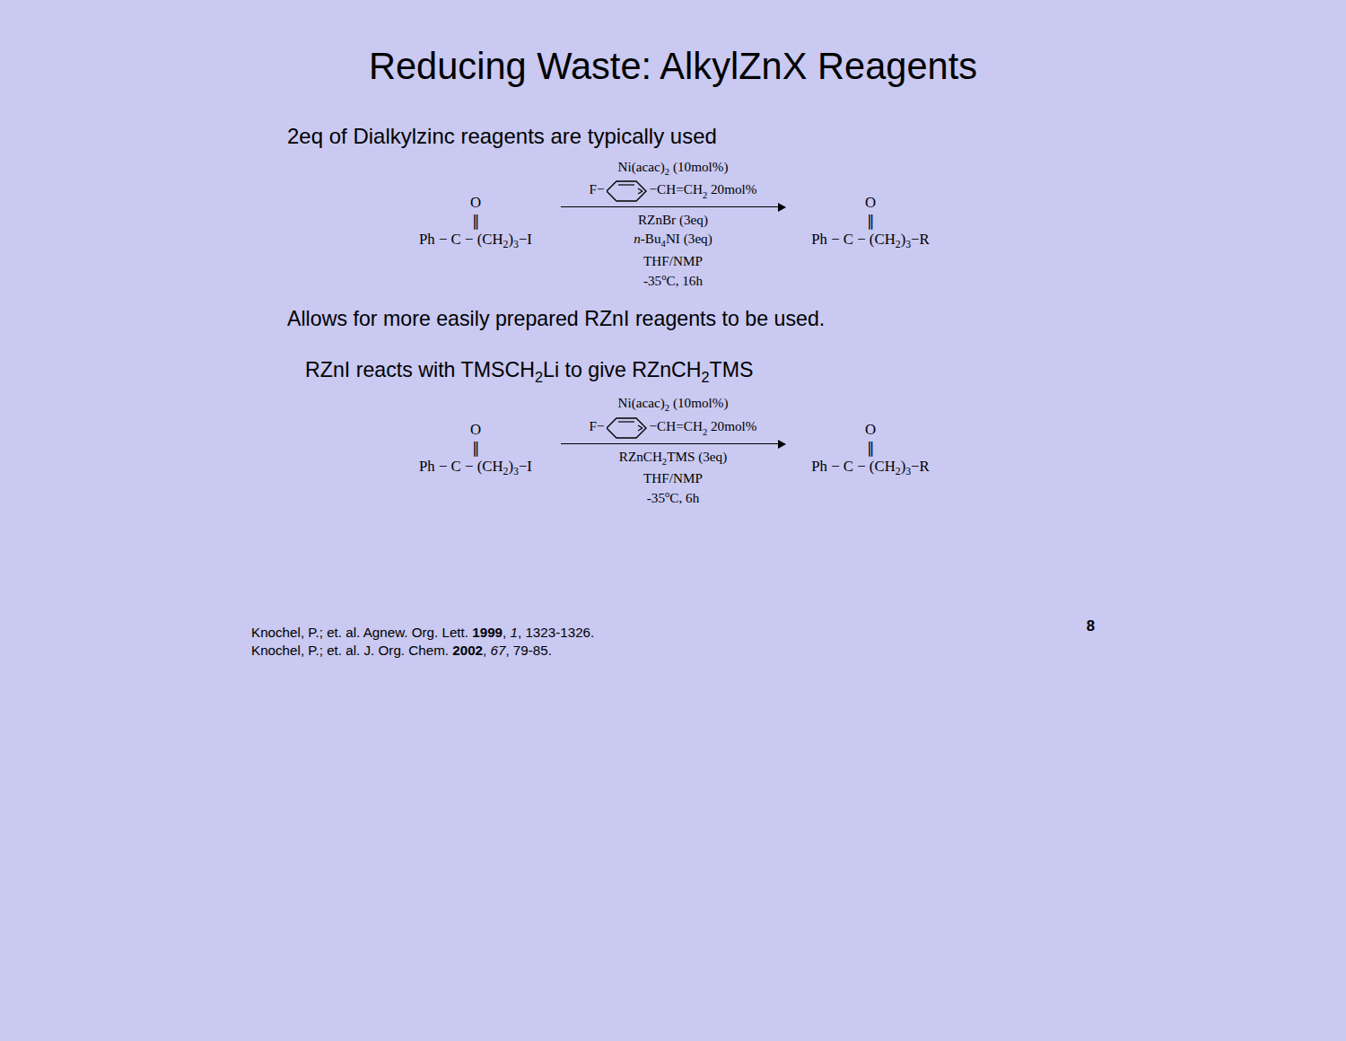Reducing Waste: AlkylZnX Reagents
2eq of Dialkylzinc reagents are typically used
O ∥ Ph − C − (CH2)3−I
Ni(acac)2 (10mol%) F−−CH=CH2 20mol% RZnBr (3eq) n-Bu4NI (3eq) THF/NMP -35oC, 16h
O ∥ Ph − C − (CH2)3−R
Allows for more easily prepared RZnI reagents to be used.
RZnI reacts with TMSCH2Li to give RZnCH2TMS
O ∥ Ph − C − (CH2)3−I
Ni(acac)2 (10mol%) F−−CH=CH2 20mol% RZnCH2TMS (3eq) THF/NMP -35oC, 6h
O ∥ Ph − C − (CH2)3−R
8
Knochel, P.; et. al. Agnew. Org. Lett. 1999, 1, 1323-1326.
Knochel, P.; et. al. J. Org. Chem. 2002, 67, 79-85.